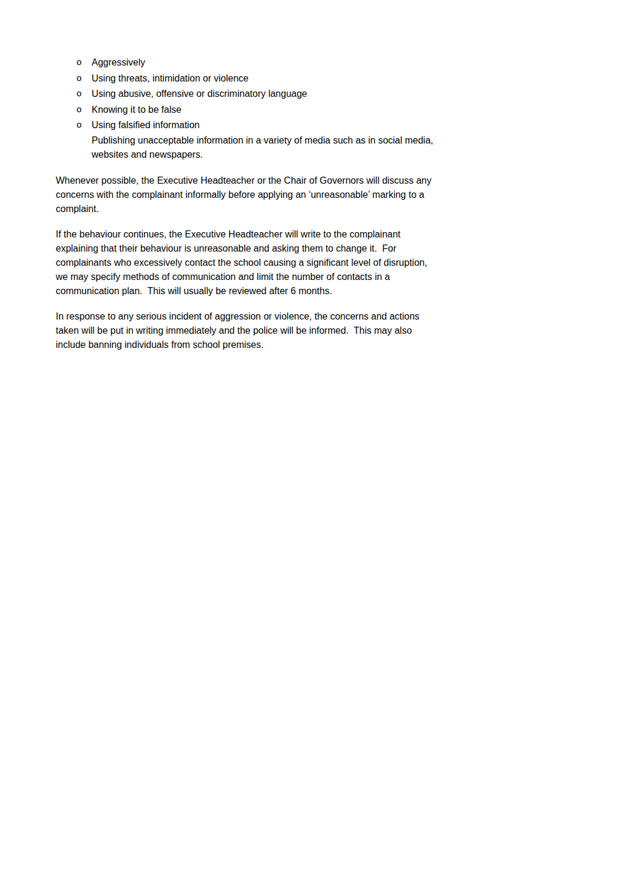Aggressively
Using threats, intimidation or violence
Using abusive, offensive or discriminatory language
Knowing it to be false
Using falsified information
Publishing unacceptable information in a variety of media such as in social media, websites and newspapers.
Whenever possible, the Executive Headteacher or the Chair of Governors will discuss any concerns with the complainant informally before applying an ‘unreasonable’ marking to a complaint.
If the behaviour continues, the Executive Headteacher will write to the complainant explaining that their behaviour is unreasonable and asking them to change it. For complainants who excessively contact the school causing a significant level of disruption, we may specify methods of communication and limit the number of contacts in a communication plan. This will usually be reviewed after 6 months.
In response to any serious incident of aggression or violence, the concerns and actions taken will be put in writing immediately and the police will be informed. This may also include banning individuals from school premises.